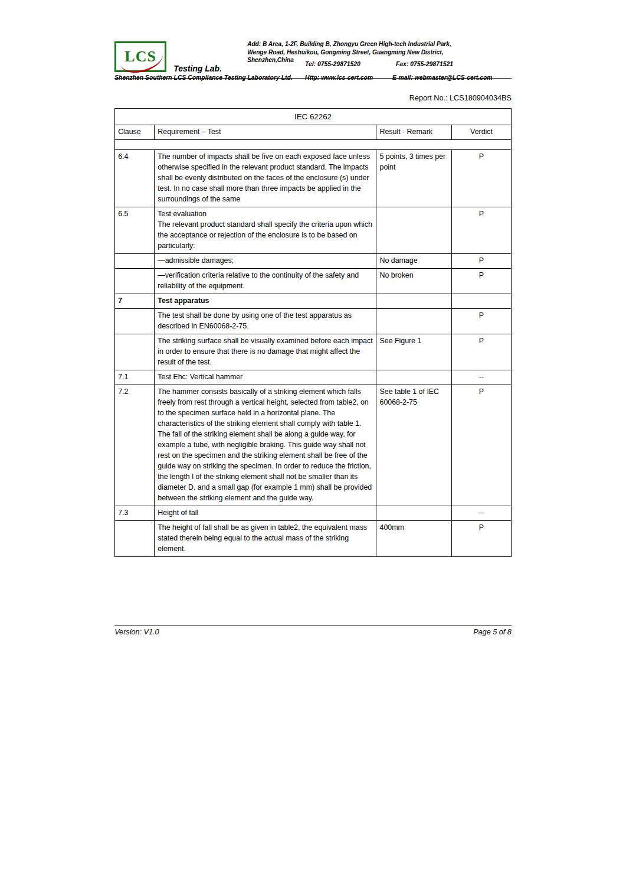LCS
Add: B Area, 1-2F, Building B, Zhongyu Green High-tech Industrial Park,
Wenge Road, Heshuikou, Gongming Street, Guangming New District,
Shenzhen,China
Testing Lab.
Shenzhen Southern LCS Compliance Testing Laboratory Ltd.
Http: www.lcs-cert.com
E-mail: webmaster@LCS-cert.com
Tel: 0755-29871520
Fax: 0755-29871521
Report No.: LCS180904034BS
| IEC 62262 |
| Clause | Requirement – Test | Result - Remark | Verdict |
| 6.4 | The number of impacts shall be five on each exposed face unless otherwise specified in the relevant product standard. The impacts shall be evenly distributed on the faces of the enclosure (s) under test. In no case shall more than three impacts be applied in the surroundings of the same | 5 points, 3 times per point | P |
| 6.5 | Test evaluation The relevant product standard shall specify the criteria upon which the acceptance or rejection of the enclosure is to be based on particularly: | | P |
| | —admissible damages; | No damage | P |
| | —verification criteria relative to the continuity of the safety and reliability of the equipment. | No broken | P |
| 7 | Test apparatus | | |
| | The test shall be done by using one of the test apparatus as described in EN60068-2-75. | | P |
| | The striking surface shall be visually examined before each impact in order to ensure that there is no damage that might affect the result of the test. | See Figure 1 | P |
| 7.1 | Test Ehc: Vertical hammer | | -- |
| 7.2 | The hammer consists basically of a striking element which falls freely from rest through a vertical height, selected from table2, on to the specimen surface held in a horizontal plane. The characteristics of the striking element shall comply with table 1. The fall of the striking element shall be along a guide way, for example a tube, with negligible braking. This guide way shall not rest on the specimen and the striking element shall be free of the guide way on striking the specimen. In order to reduce the friction, the length l of the striking element shall not be smaller than its diameter D, and a small gap (for example 1 mm) shall be provided between the striking element and the guide way. | See table 1 of IEC 60068-2-75 | P |
| 7.3 | Height of fall | | -- |
| | The height of fall shall be as given in table2, the equivalent mass stated therein being equal to the actual mass of the striking element. | 400mm | P |
Version: V1.0
Page 5 of 8